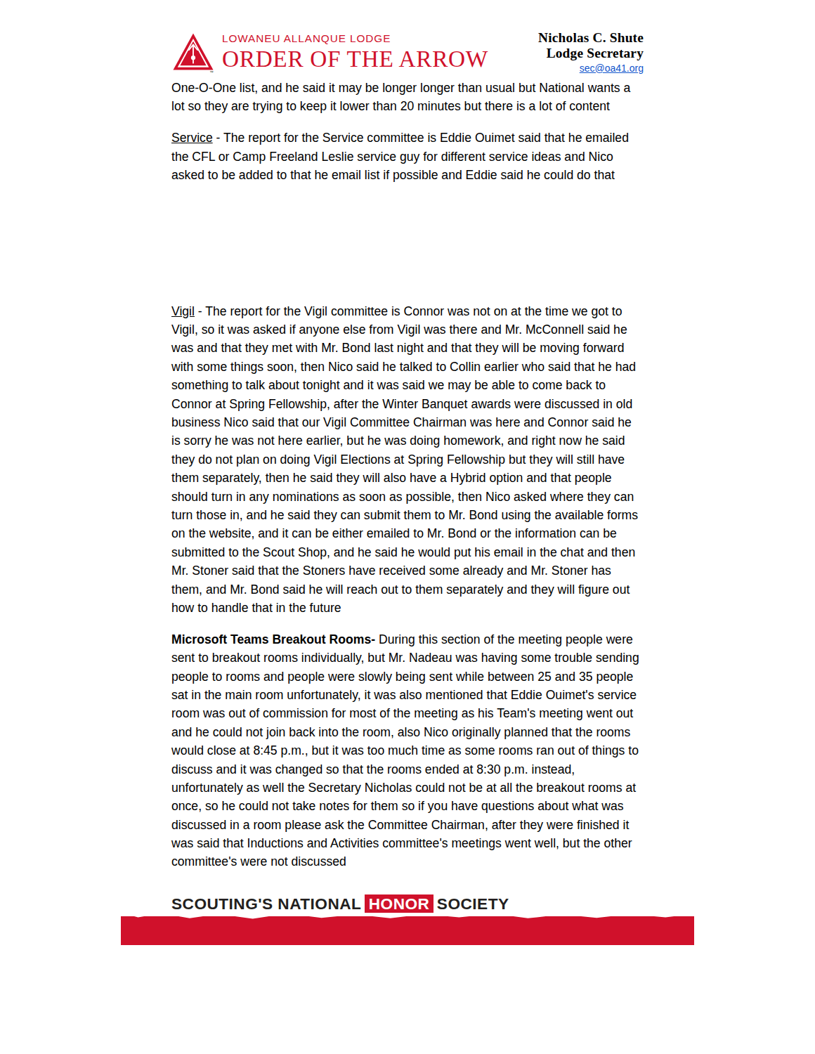™
LOWANEU ALLANQUE LODGE
ORDER OF THE ARROW
Nicholas C. Shute Lodge Secretary sec@oa41.org
One-O-One list, and he said it may be longer longer than usual but National wants a lot so they are trying to keep it lower than 20 minutes but there is a lot of content
Service - The report for the Service committee is Eddie Ouimet said that he emailed the CFL or Camp Freeland Leslie service guy for different service ideas and Nico asked to be added to that he email list if possible and Eddie said he could do that
Vigil - The report for the Vigil committee is Connor was not on at the time we got to Vigil, so it was asked if anyone else from Vigil was there and Mr. McConnell said he was and that they met with Mr. Bond last night and that they will be moving forward with some things soon, then Nico said he talked to Collin earlier who said that he had something to talk about tonight and it was said we may be able to come back to Connor at Spring Fellowship, after the Winter Banquet awards were discussed in old business Nico said that our Vigil Committee Chairman was here and Connor said he is sorry he was not here earlier, but he was doing homework, and right now he said they do not plan on doing Vigil Elections at Spring Fellowship but they will still have them separately, then he said they will also have a Hybrid option and that people should turn in any nominations as soon as possible, then Nico asked where they can turn those in, and he said they can submit them to Mr. Bond using the available forms on the website, and it can be either emailed to Mr. Bond or the information can be submitted to the Scout Shop, and he said he would put his email in the chat and then Mr. Stoner said that the Stoners have received some already and Mr. Stoner has them, and Mr. Bond said he will reach out to them separately and they will figure out how to handle that in the future
Microsoft Teams Breakout Rooms- During this section of the meeting people were sent to breakout rooms individually, but Mr. Nadeau was having some trouble sending people to rooms and people were slowly being sent while between 25 and 35 people sat in the main room unfortunately, it was also mentioned that Eddie Ouimet's service room was out of commission for most of the meeting as his Team's meeting went out and he could not join back into the room, also Nico originally planned that the rooms would close at 8:45 p.m., but it was too much time as some rooms ran out of things to discuss and it was changed so that the rooms ended at 8:30 p.m. instead, unfortunately as well the Secretary Nicholas could not be at all the breakout rooms at once, so he could not take notes for them so if you have questions about what was discussed in a room please ask the Committee Chairman, after they were finished it was said that Inductions and Activities committee's meetings went well, but the other committee's were not discussed
SCOUTING'S NATIONAL HONOR SOCIETY